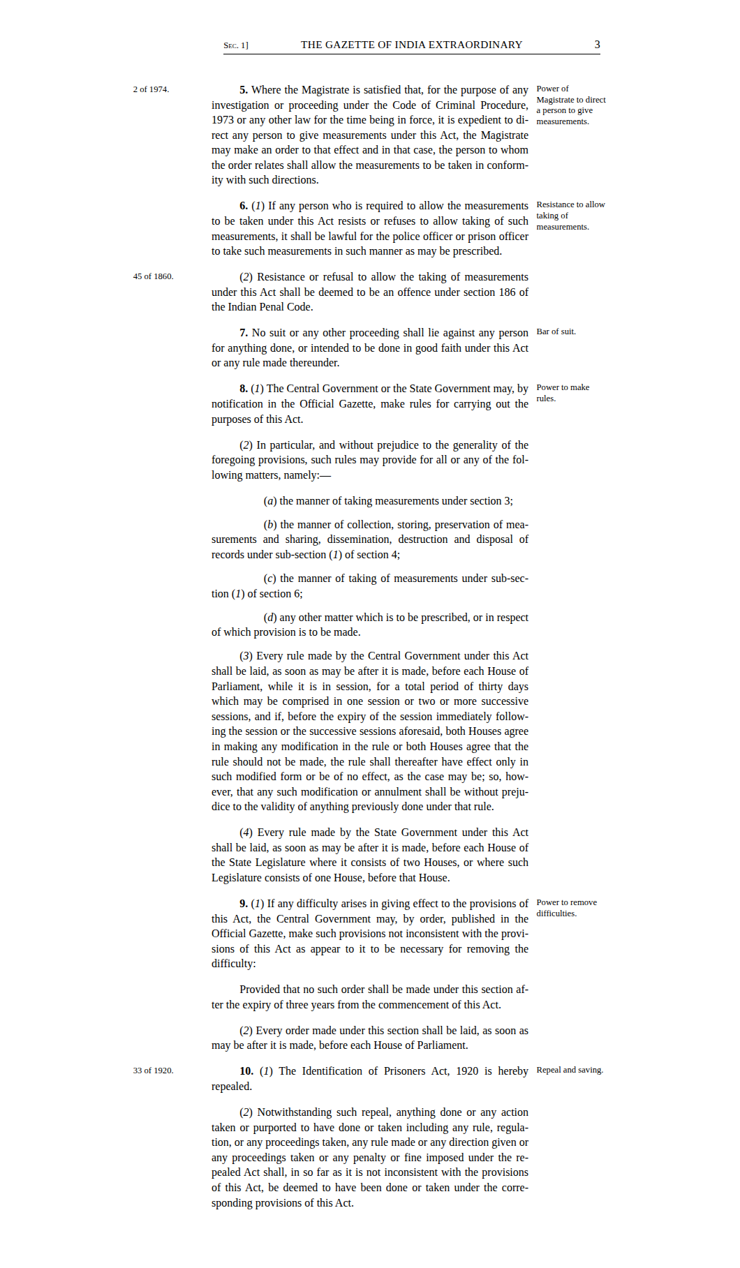Sec. 1]
THE GAZETTE OF INDIA EXTRAORDINARY
3
2 of 1974.
5. Where the Magistrate is satisfied that, for the purpose of any investigation or proceeding under the Code of Criminal Procedure, 1973 or any other law for the time being in force, it is expedient to direct any person to give measurements under this Act, the Magistrate may make an order to that effect and in that case, the person to whom the order relates shall allow the measurements to be taken in conformity with such directions.
Power of Magistrate to direct a person to give measurements.
6. (1) If any person who is required to allow the measurements to be taken under this Act resists or refuses to allow taking of such measurements, it shall be lawful for the police officer or prison officer to take such measurements in such manner as may be prescribed.
Resistance to allow taking of measurements.
45 of 1860.
(2) Resistance or refusal to allow the taking of measurements under this Act shall be deemed to be an offence under section 186 of the Indian Penal Code.
7. No suit or any other proceeding shall lie against any person for anything done, or intended to be done in good faith under this Act or any rule made thereunder.
Bar of suit.
8. (1) The Central Government or the State Government may, by notification in the Official Gazette, make rules for carrying out the purposes of this Act.
Power to make rules.
(2) In particular, and without prejudice to the generality of the foregoing provisions, such rules may provide for all or any of the following matters, namely:—
(a) the manner of taking measurements under section 3;
(b) the manner of collection, storing, preservation of measurements and sharing, dissemination, destruction and disposal of records under sub-section (1) of section 4;
(c) the manner of taking of measurements under sub-section (1) of section 6;
(d) any other matter which is to be prescribed, or in respect of which provision is to be made.
(3) Every rule made by the Central Government under this Act shall be laid, as soon as may be after it is made, before each House of Parliament, while it is in session, for a total period of thirty days which may be comprised in one session or two or more successive sessions, and if, before the expiry of the session immediately following the session or the successive sessions aforesaid, both Houses agree in making any modification in the rule or both Houses agree that the rule should not be made, the rule shall thereafter have effect only in such modified form or be of no effect, as the case may be; so, however, that any such modification or annulment shall be without prejudice to the validity of anything previously done under that rule.
(4) Every rule made by the State Government under this Act shall be laid, as soon as may be after it is made, before each House of the State Legislature where it consists of two Houses, or where such Legislature consists of one House, before that House.
9. (1) If any difficulty arises in giving effect to the provisions of this Act, the Central Government may, by order, published in the Official Gazette, make such provisions not inconsistent with the provisions of this Act as appear to it to be necessary for removing the difficulty:
Power to remove difficulties.
Provided that no such order shall be made under this section after the expiry of three years from the commencement of this Act.
(2) Every order made under this section shall be laid, as soon as may be after it is made, before each House of Parliament.
33 of 1920.
10. (1) The Identification of Prisoners Act, 1920 is hereby repealed.
Repeal and saving.
(2) Notwithstanding such repeal, anything done or any action taken or purported to have done or taken including any rule, regulation, or any proceedings taken, any rule made or any direction given or any proceedings taken or any penalty or fine imposed under the repealed Act shall, in so far as it is not inconsistent with the provisions of this Act, be deemed to have been done or taken under the corresponding provisions of this Act.